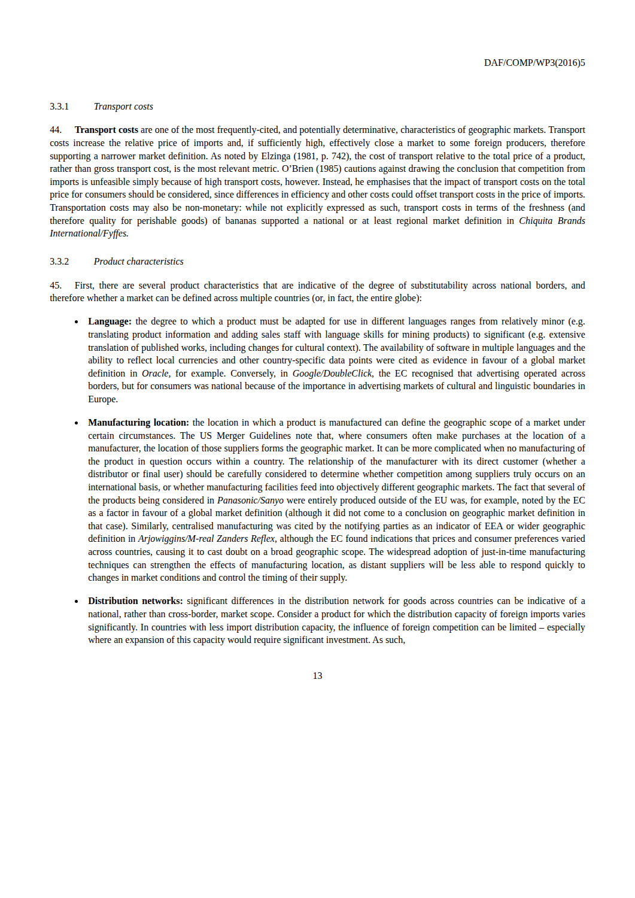DAF/COMP/WP3(2016)5
3.3.1 Transport costs
44. Transport costs are one of the most frequently-cited, and potentially determinative, characteristics of geographic markets. Transport costs increase the relative price of imports and, if sufficiently high, effectively close a market to some foreign producers, therefore supporting a narrower market definition. As noted by Elzinga (1981, p. 742), the cost of transport relative to the total price of a product, rather than gross transport cost, is the most relevant metric. O’Brien (1985) cautions against drawing the conclusion that competition from imports is unfeasible simply because of high transport costs, however. Instead, he emphasises that the impact of transport costs on the total price for consumers should be considered, since differences in efficiency and other costs could offset transport costs in the price of imports. Transportation costs may also be non-monetary: while not explicitly expressed as such, transport costs in terms of the freshness (and therefore quality for perishable goods) of bananas supported a national or at least regional market definition in Chiquita Brands International/Fyffes.
3.3.2 Product characteristics
45. First, there are several product characteristics that are indicative of the degree of substitutability across national borders, and therefore whether a market can be defined across multiple countries (or, in fact, the entire globe):
Language: the degree to which a product must be adapted for use in different languages ranges from relatively minor (e.g. translating product information and adding sales staff with language skills for mining products) to significant (e.g. extensive translation of published works, including changes for cultural context). The availability of software in multiple languages and the ability to reflect local currencies and other country-specific data points were cited as evidence in favour of a global market definition in Oracle, for example. Conversely, in Google/DoubleClick, the EC recognised that advertising operated across borders, but for consumers was national because of the importance in advertising markets of cultural and linguistic boundaries in Europe.
Manufacturing location: the location in which a product is manufactured can define the geographic scope of a market under certain circumstances. The US Merger Guidelines note that, where consumers often make purchases at the location of a manufacturer, the location of those suppliers forms the geographic market. It can be more complicated when no manufacturing of the product in question occurs within a country. The relationship of the manufacturer with its direct customer (whether a distributor or final user) should be carefully considered to determine whether competition among suppliers truly occurs on an international basis, or whether manufacturing facilities feed into objectively different geographic markets. The fact that several of the products being considered in Panasonic/Sanyo were entirely produced outside of the EU was, for example, noted by the EC as a factor in favour of a global market definition (although it did not come to a conclusion on geographic market definition in that case). Similarly, centralised manufacturing was cited by the notifying parties as an indicator of EEA or wider geographic definition in Arjowiggins/M-real Zanders Reflex, although the EC found indications that prices and consumer preferences varied across countries, causing it to cast doubt on a broad geographic scope. The widespread adoption of just-in-time manufacturing techniques can strengthen the effects of manufacturing location, as distant suppliers will be less able to respond quickly to changes in market conditions and control the timing of their supply.
Distribution networks: significant differences in the distribution network for goods across countries can be indicative of a national, rather than cross-border, market scope. Consider a product for which the distribution capacity of foreign imports varies significantly. In countries with less import distribution capacity, the influence of foreign competition can be limited – especially where an expansion of this capacity would require significant investment. As such,
13